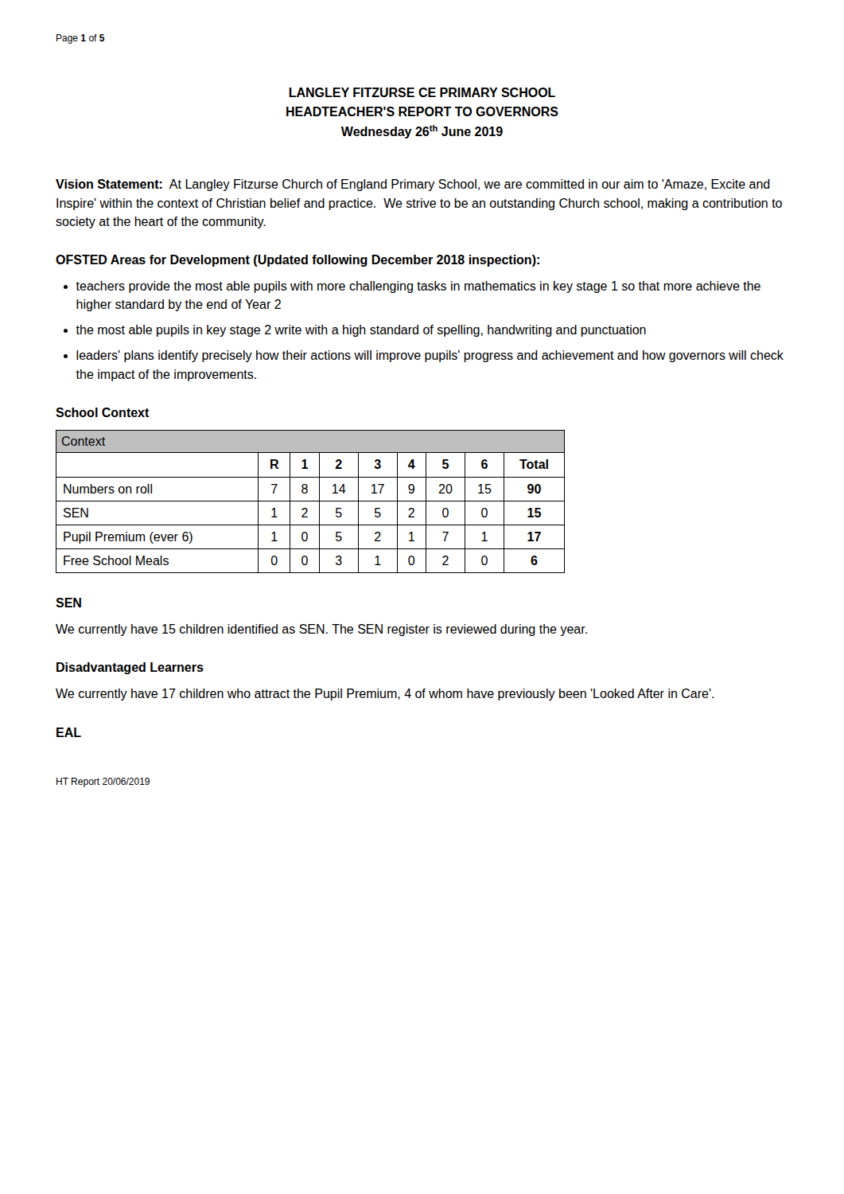Page 1 of 5
LANGLEY FITZURSE CE PRIMARY SCHOOL
HEADTEACHER'S REPORT TO GOVERNORS
Wednesday 26th June 2019
Vision Statement: At Langley Fitzurse Church of England Primary School, we are committed in our aim to 'Amaze, Excite and Inspire' within the context of Christian belief and practice. We strive to be an outstanding Church school, making a contribution to society at the heart of the community.
OFSTED Areas for Development (Updated following December 2018 inspection):
teachers provide the most able pupils with more challenging tasks in mathematics in key stage 1 so that more achieve the higher standard by the end of Year 2
the most able pupils in key stage 2 write with a high standard of spelling, handwriting and punctuation
leaders' plans identify precisely how their actions will improve pupils' progress and achievement and how governors will check the impact of the improvements.
School Context
Context
| | R | 1 | 2 | 3 | 4 | 5 | 6 | Total |
| --- | --- | --- | --- | --- | --- | --- | --- | --- |
| Numbers on roll | 7 | 8 | 14 | 17 | 9 | 20 | 15 | 90 |
| SEN | 1 | 2 | 5 | 5 | 2 | 0 | 0 | 15 |
| Pupil Premium (ever 6) | 1 | 0 | 5 | 2 | 1 | 7 | 1 | 17 |
| Free School Meals | 0 | 0 | 3 | 1 | 0 | 2 | 0 | 6 |
SEN
We currently have 15 children identified as SEN. The SEN register is reviewed during the year.
Disadvantaged Learners
We currently have 17 children who attract the Pupil Premium, 4 of whom have previously been 'Looked After in Care'.
EAL
HT Report 20/06/2019